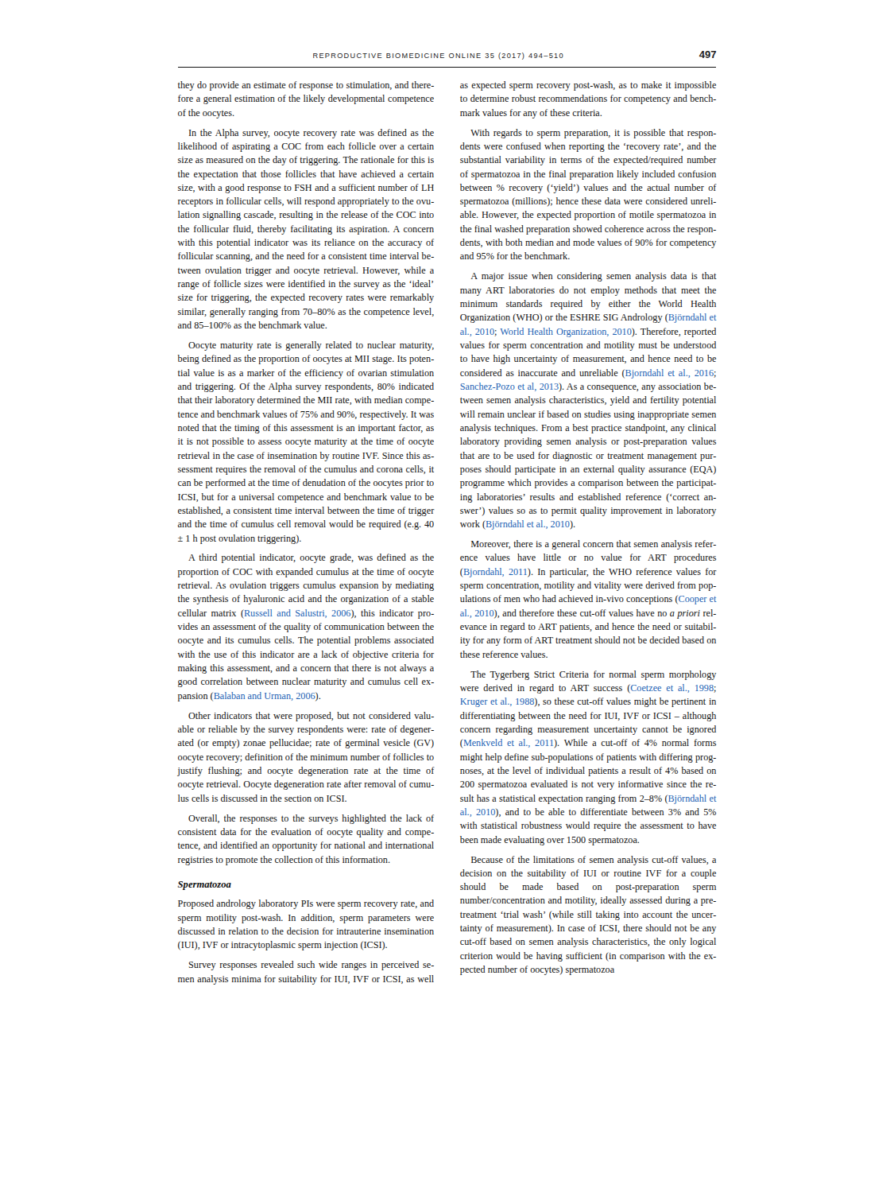Reproductive BioMedicine Online 35 (2017) 494–510
497
they do provide an estimate of response to stimulation, and therefore a general estimation of the likely developmental competence of the oocytes.
In the Alpha survey, oocyte recovery rate was defined as the likelihood of aspirating a COC from each follicle over a certain size as measured on the day of triggering. The rationale for this is the expectation that those follicles that have achieved a certain size, with a good response to FSH and a sufficient number of LH receptors in follicular cells, will respond appropriately to the ovulation signalling cascade, resulting in the release of the COC into the follicular fluid, thereby facilitating its aspiration. A concern with this potential indicator was its reliance on the accuracy of follicular scanning, and the need for a consistent time interval between ovulation trigger and oocyte retrieval. However, while a range of follicle sizes were identified in the survey as the ‘ideal’ size for triggering, the expected recovery rates were remarkably similar, generally ranging from 70–80% as the competence level, and 85–100% as the benchmark value.
Oocyte maturity rate is generally related to nuclear maturity, being defined as the proportion of oocytes at MII stage. Its potential value is as a marker of the efficiency of ovarian stimulation and triggering. Of the Alpha survey respondents, 80% indicated that their laboratory determined the MII rate, with median competence and benchmark values of 75% and 90%, respectively. It was noted that the timing of this assessment is an important factor, as it is not possible to assess oocyte maturity at the time of oocyte retrieval in the case of insemination by routine IVF. Since this assessment requires the removal of the cumulus and corona cells, it can be performed at the time of denudation of the oocytes prior to ICSI, but for a universal competence and benchmark value to be established, a consistent time interval between the time of trigger and the time of cumulus cell removal would be required (e.g. 40 ± 1 h post ovulation triggering).
A third potential indicator, oocyte grade, was defined as the proportion of COC with expanded cumulus at the time of oocyte retrieval. As ovulation triggers cumulus expansion by mediating the synthesis of hyaluronic acid and the organization of a stable cellular matrix (Russell and Salustri, 2006), this indicator provides an assessment of the quality of communication between the oocyte and its cumulus cells. The potential problems associated with the use of this indicator are a lack of objective criteria for making this assessment, and a concern that there is not always a good correlation between nuclear maturity and cumulus cell expansion (Balaban and Urman, 2006).
Other indicators that were proposed, but not considered valuable or reliable by the survey respondents were: rate of degenerated (or empty) zonae pellucidae; rate of germinal vesicle (GV) oocyte recovery; definition of the minimum number of follicles to justify flushing; and oocyte degeneration rate at the time of oocyte retrieval. Oocyte degeneration rate after removal of cumulus cells is discussed in the section on ICSI.
Overall, the responses to the surveys highlighted the lack of consistent data for the evaluation of oocyte quality and competence, and identified an opportunity for national and international registries to promote the collection of this information.
Spermatozoa
Proposed andrology laboratory PIs were sperm recovery rate, and sperm motility post-wash. In addition, sperm parameters were discussed in relation to the decision for intrauterine insemination (IUI), IVF or intracytoplasmic sperm injection (ICSI).
Survey responses revealed such wide ranges in perceived semen analysis minima for suitability for IUI, IVF or ICSI, as well as expected sperm recovery post-wash, as to make it impossible to determine robust recommendations for competency and benchmark values for any of these criteria.
With regards to sperm preparation, it is possible that respondents were confused when reporting the ‘recovery rate’, and the substantial variability in terms of the expected/required number of spermatozoa in the final preparation likely included confusion between % recovery (‘yield’) values and the actual number of spermatozoa (millions); hence these data were considered unreliable. However, the expected proportion of motile spermatozoa in the final washed preparation showed coherence across the respondents, with both median and mode values of 90% for competency and 95% for the benchmark.
A major issue when considering semen analysis data is that many ART laboratories do not employ methods that meet the minimum standards required by either the World Health Organization (WHO) or the ESHRE SIG Andrology (Björndahl et al., 2010; World Health Organization, 2010). Therefore, reported values for sperm concentration and motility must be understood to have high uncertainty of measurement, and hence need to be considered as inaccurate and unreliable (Bjorndahl et al., 2016; Sanchez-Pozo et al, 2013). As a consequence, any association between semen analysis characteristics, yield and fertility potential will remain unclear if based on studies using inappropriate semen analysis techniques. From a best practice standpoint, any clinical laboratory providing semen analysis or post-preparation values that are to be used for diagnostic or treatment management purposes should participate in an external quality assurance (EQA) programme which provides a comparison between the participating laboratories’ results and established reference (‘correct answer’) values so as to permit quality improvement in laboratory work (Björndahl et al., 2010).
Moreover, there is a general concern that semen analysis reference values have little or no value for ART procedures (Bjorndahl, 2011). In particular, the WHO reference values for sperm concentration, motility and vitality were derived from populations of men who had achieved in-vivo conceptions (Cooper et al., 2010), and therefore these cut-off values have no a priori relevance in regard to ART patients, and hence the need or suitability for any form of ART treatment should not be decided based on these reference values.
The Tygerberg Strict Criteria for normal sperm morphology were derived in regard to ART success (Coetzee et al., 1998; Kruger et al., 1988), so these cut-off values might be pertinent in differentiating between the need for IUI, IVF or ICSI – although concern regarding measurement uncertainty cannot be ignored (Menkveld et al., 2011). While a cut-off of 4% normal forms might help define sub-populations of patients with differing prognoses, at the level of individual patients a result of 4% based on 200 spermatozoa evaluated is not very informative since the result has a statistical expectation ranging from 2–8% (Björndahl et al., 2010), and to be able to differentiate between 3% and 5% with statistical robustness would require the assessment to have been made evaluating over 1500 spermatozoa.
Because of the limitations of semen analysis cut-off values, a decision on the suitability of IUI or routine IVF for a couple should be made based on post-preparation sperm number/concentration and motility, ideally assessed during a pre-treatment ‘trial wash’ (while still taking into account the uncertainty of measurement). In case of ICSI, there should not be any cut-off based on semen analysis characteristics, the only logical criterion would be having sufficient (in comparison with the expected number of oocytes) spermatozoa